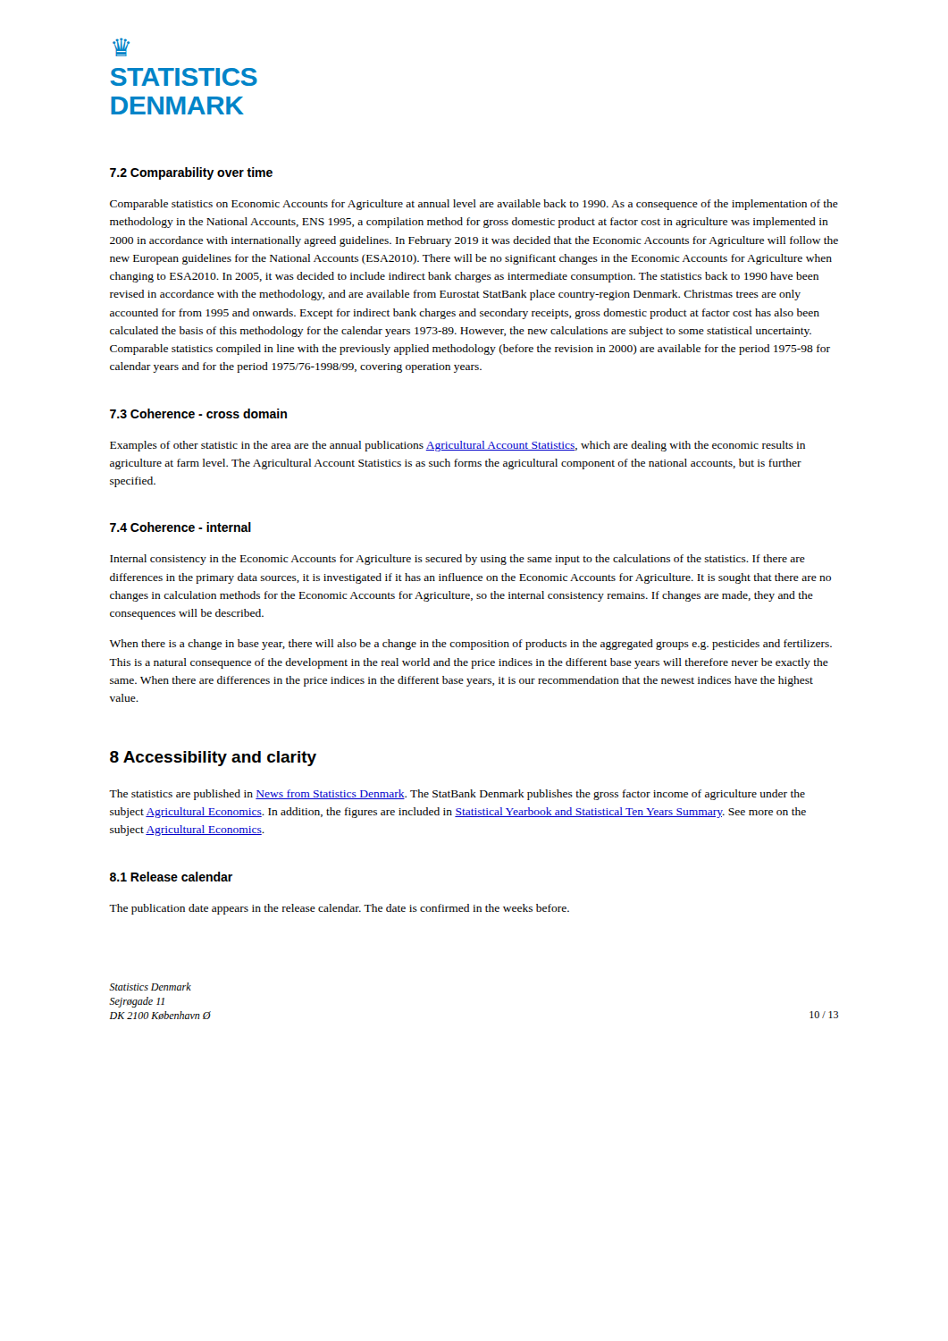♛
STATISTICS
DENMARK
7.2 Comparability over time
Comparable statistics on Economic Accounts for Agriculture at annual level are available back to 1990. As a consequence of the implementation of the methodology in the National Accounts, ENS 1995, a compilation method for gross domestic product at factor cost in agriculture was implemented in 2000 in accordance with internationally agreed guidelines. In February 2019 it was decided that the Economic Accounts for Agriculture will follow the new European guidelines for the National Accounts (ESA2010). There will be no significant changes in the Economic Accounts for Agriculture when changing to ESA2010. In 2005, it was decided to include indirect bank charges as intermediate consumption. The statistics back to 1990 have been revised in accordance with the methodology, and are available from Eurostat StatBank place country-region Denmark. Christmas trees are only accounted for from 1995 and onwards. Except for indirect bank charges and secondary receipts, gross domestic product at factor cost has also been calculated the basis of this methodology for the calendar years 1973-89. However, the new calculations are subject to some statistical uncertainty. Comparable statistics compiled in line with the previously applied methodology (before the revision in 2000) are available for the period 1975-98 for calendar years and for the period 1975/76-1998/99, covering operation years.
7.3 Coherence - cross domain
Examples of other statistic in the area are the annual publications Agricultural Account Statistics, which are dealing with the economic results in agriculture at farm level. The Agricultural Account Statistics is as such forms the agricultural component of the national accounts, but is further specified.
7.4 Coherence - internal
Internal consistency in the Economic Accounts for Agriculture is secured by using the same input to the calculations of the statistics. If there are differences in the primary data sources, it is investigated if it has an influence on the Economic Accounts for Agriculture. It is sought that there are no changes in calculation methods for the Economic Accounts for Agriculture, so the internal consistency remains. If changes are made, they and the consequences will be described.
When there is a change in base year, there will also be a change in the composition of products in the aggregated groups e.g. pesticides and fertilizers. This is a natural consequence of the development in the real world and the price indices in the different base years will therefore never be exactly the same. When there are differences in the price indices in the different base years, it is our recommendation that the newest indices have the highest value.
8 Accessibility and clarity
The statistics are published in News from Statistics Denmark. The StatBank Denmark publishes the gross factor income of agriculture under the subject Agricultural Economics. In addition, the figures are included in Statistical Yearbook and Statistical Ten Years Summary. See more on the subject Agricultural Economics.
8.1 Release calendar
The publication date appears in the release calendar. The date is confirmed in the weeks before.
Statistics Denmark
Sejrøgade 11
DK 2100 København Ø
10 / 13